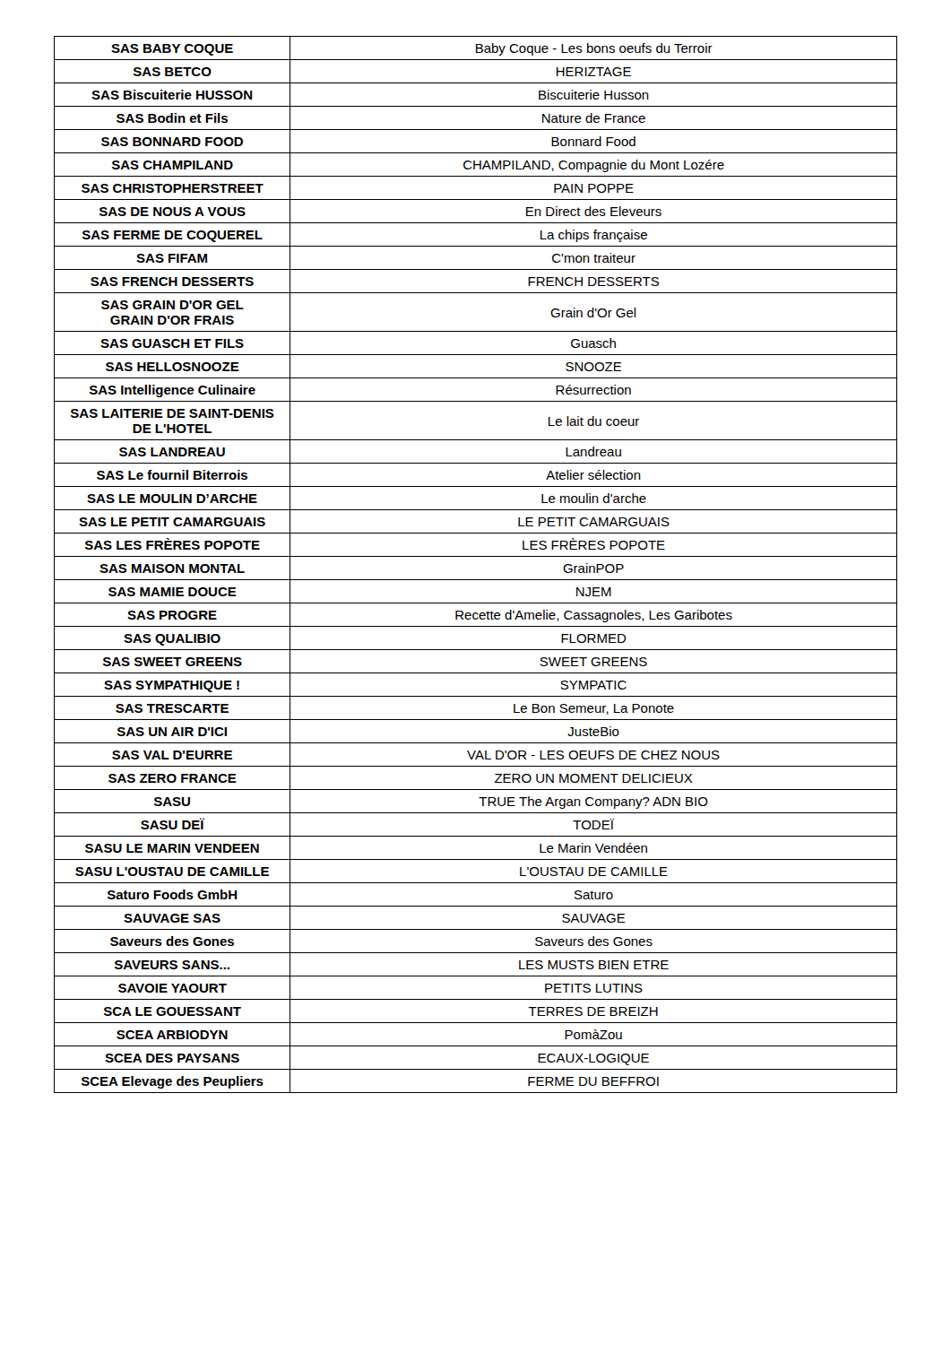| SAS BABY COQUE | Baby Coque - Les bons oeufs du Terroir |
| SAS BETCO | HERIZTAGE |
| SAS Biscuiterie HUSSON | Biscuiterie Husson |
| SAS Bodin et Fils | Nature de France |
| SAS BONNARD FOOD | Bonnard Food |
| SAS CHAMPILAND | CHAMPILAND, Compagnie du Mont Lozére |
| SAS CHRISTOPHERSTREET | PAIN POPPE |
| SAS DE NOUS A VOUS | En Direct des Eleveurs |
| SAS FERME DE COQUEREL | La chips française |
| SAS FIFAM | C'mon traiteur |
| SAS FRENCH DESSERTS | FRENCH DESSERTS |
| SAS GRAIN D'OR GEL GRAIN D'OR FRAIS | Grain d'Or Gel |
| SAS GUASCH ET FILS | Guasch |
| SAS HELLOSNOOZE | SNOOZE |
| SAS Intelligence Culinaire | Résurrection |
| SAS LAITERIE DE SAINT-DENIS DE L'HOTEL | Le lait du coeur |
| SAS LANDREAU | Landreau |
| SAS Le fournil Biterrois | Atelier sélection |
| SAS LE MOULIN D’ARCHE | Le moulin d'arche |
| SAS LE PETIT CAMARGUAIS | LE PETIT CAMARGUAIS |
| SAS LES FRÈRES POPOTE | LES FRÈRES POPOTE |
| SAS MAISON MONTAL | GrainPOP |
| SAS MAMIE DOUCE | NJEM |
| SAS PROGRE | Recette d'Amelie, Cassagnoles, Les Garibotes |
| SAS QUALIBIO | FLORMED |
| SAS SWEET GREENS | SWEET GREENS |
| SAS SYMPATHIQUE ! | SYMPATIC |
| SAS TRESCARTE | Le Bon Semeur, La Ponote |
| SAS UN AIR D'ICI | JusteBio |
| SAS VAL D'EURRE | VAL D'OR - LES OEUFS DE CHEZ NOUS |
| SAS ZERO FRANCE | ZERO UN MOMENT DELICIEUX |
| SASU | TRUE The Argan Company? ADN BIO |
| SASU DEÏ | TODEÏ |
| SASU LE MARIN VENDEEN | Le Marin Vendéen |
| SASU L'OUSTAU DE CAMILLE | L'OUSTAU DE CAMILLE |
| Saturo Foods GmbH | Saturo |
| SAUVAGE SAS | SAUVAGE |
| Saveurs des Gones | Saveurs des Gones |
| SAVEURS SANS... | LES MUSTS BIEN ETRE |
| SAVOIE YAOURT | PETITS LUTINS |
| SCA LE GOUESSANT | TERRES DE BREIZH |
| SCEA ARBIODYN | PomàZou |
| SCEA DES PAYSANS | ECAUX-LOGIQUE |
| SCEA Elevage des Peupliers | FERME DU BEFFROI |